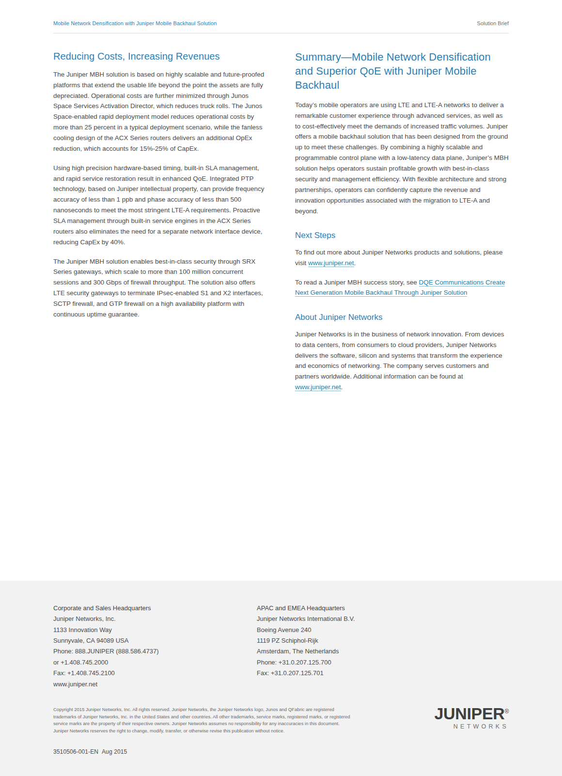Mobile Network Densification with Juniper Mobile Backhaul Solution
Solution Brief
Reducing Costs, Increasing Revenues
The Juniper MBH solution is based on highly scalable and future-proofed platforms that extend the usable life beyond the point the assets are fully depreciated. Operational costs are further minimized through Junos Space Services Activation Director, which reduces truck rolls. The Junos Space-enabled rapid deployment model reduces operational costs by more than 25 percent in a typical deployment scenario, while the fanless cooling design of the ACX Series routers delivers an additional OpEx reduction, which accounts for 15%-25% of CapEx.
Using high precision hardware-based timing, built-in SLA management, and rapid service restoration result in enhanced QoE. Integrated PTP technology, based on Juniper intellectual property, can provide frequency accuracy of less than 1 ppb and phase accuracy of less than 500 nanoseconds to meet the most stringent LTE-A requirements. Proactive SLA management through built-in service engines in the ACX Series routers also eliminates the need for a separate network interface device, reducing CapEx by 40%.
The Juniper MBH solution enables best-in-class security through SRX Series gateways, which scale to more than 100 million concurrent sessions and 300 Gbps of firewall throughput. The solution also offers LTE security gateways to terminate IPsec-enabled S1 and X2 interfaces, SCTP firewall, and GTP firewall on a high availability platform with continuous uptime guarantee.
Summary—Mobile Network Densification and Superior QoE with Juniper Mobile Backhaul
Today’s mobile operators are using LTE and LTE-A networks to deliver a remarkable customer experience through advanced services, as well as to cost-effectively meet the demands of increased traffic volumes. Juniper offers a mobile backhaul solution that has been designed from the ground up to meet these challenges. By combining a highly scalable and programmable control plane with a low-latency data plane, Juniper’s MBH solution helps operators sustain profitable growth with best-in-class security and management efficiency. With flexible architecture and strong partnerships, operators can confidently capture the revenue and innovation opportunities associated with the migration to LTE-A and beyond.
Next Steps
To find out more about Juniper Networks products and solutions, please visit www.juniper.net.
To read a Juniper MBH success story, see DQE Communications Create Next Generation Mobile Backhaul Through Juniper Solution
About Juniper Networks
Juniper Networks is in the business of network innovation. From devices to data centers, from consumers to cloud providers, Juniper Networks delivers the software, silicon and systems that transform the experience and economics of networking. The company serves customers and partners worldwide. Additional information can be found at www.juniper.net.
Corporate and Sales Headquarters
Juniper Networks, Inc.
1133 Innovation Way
Sunnyvale, CA 94089 USA
Phone: 888.JUNIPER (888.586.4737)
or +1.408.745.2000
Fax: +1.408.745.2100
www.juniper.net
APAC and EMEA Headquarters
Juniper Networks International B.V.
Boeing Avenue 240
1119 PZ Schiphol-Rijk
Amsterdam, The Netherlands
Phone: +31.0.207.125.700
Fax: +31.0.207.125.701
Copyright 2015 Juniper Networks, Inc. All rights reserved. Juniper Networks, the Juniper Networks logo, Junos and QFabric are registered trademarks of Juniper Networks, Inc. in the United States and other countries. All other trademarks, service marks, registered marks, or registered service marks are the property of their respective owners. Juniper Networks assumes no responsibility for any inaccuracies in this document. Juniper Networks reserves the right to change, modify, transfer, or otherwise revise this publication without notice.
3510506-001-EN Aug 2015
JUNIPER®
NETWORKS